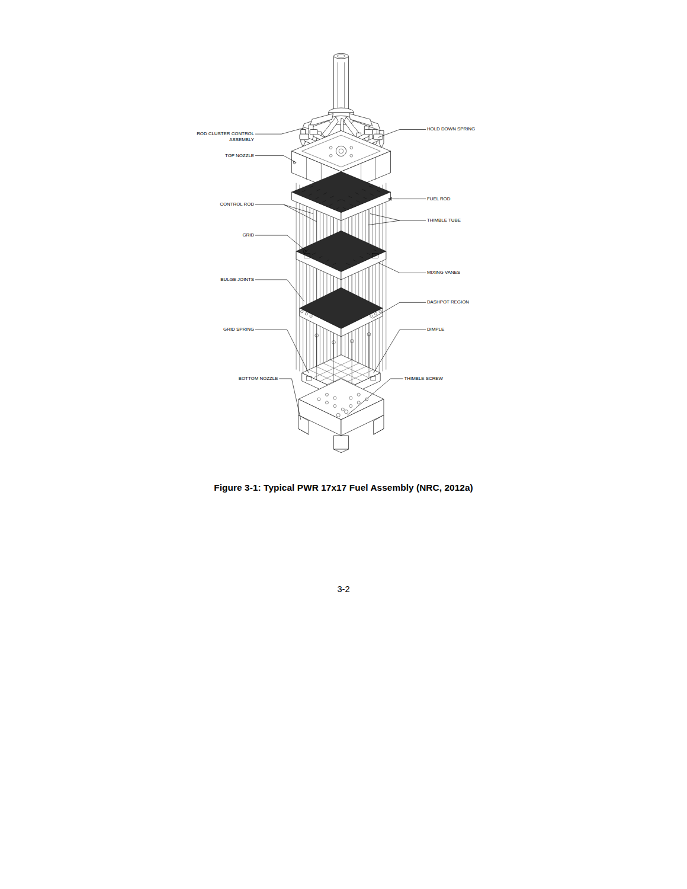ROD CLUSTER CONTROL ASSEMBLY HOLD DOWN SPRING TOP NOZZLE FUEL ROD CONTROL ROD THIMBLE TUBE GRID MIXING VANES BULGE JOINTS DASHPOT REGION GRID SPRING DIMPLE BOTTOM NOZZLE THIMBLE SCREW
Figure 3-1: Typical PWR 17x17 Fuel Assembly (NRC, 2012a)
3-2